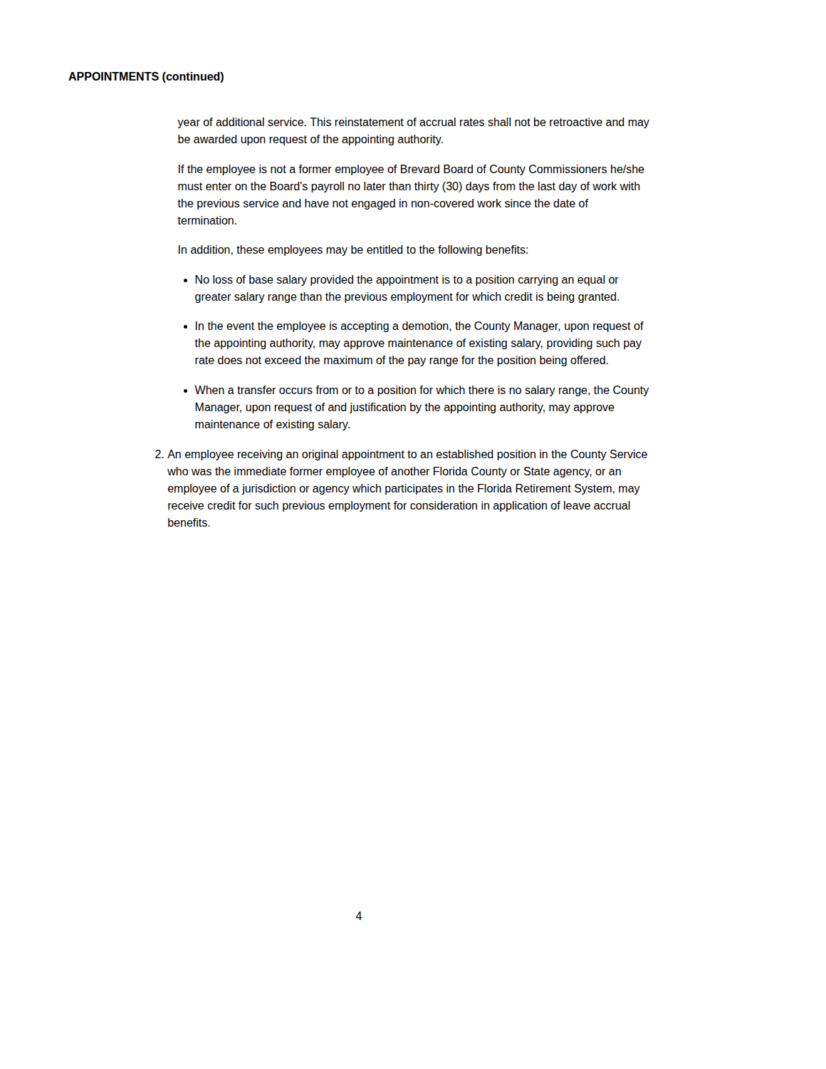APPOINTMENTS (continued)
year of additional service. This reinstatement of accrual rates shall not be retroactive and may be awarded upon request of the appointing authority.
If the employee is not a former employee of Brevard Board of County Commissioners he/she must enter on the Board's payroll no later than thirty (30) days from the last day of work with the previous service and have not engaged in non-covered work since the date of termination.
In addition, these employees may be entitled to the following benefits:
No loss of base salary provided the appointment is to a position carrying an equal or greater salary range than the previous employment for which credit is being granted.
In the event the employee is accepting a demotion, the County Manager, upon request of the appointing authority, may approve maintenance of existing salary, providing such pay rate does not exceed the maximum of the pay range for the position being offered.
When a transfer occurs from or to a position for which there is no salary range, the County Manager, upon request of and justification by the appointing authority, may approve maintenance of existing salary.
An employee receiving an original appointment to an established position in the County Service who was the immediate former employee of another Florida County or State agency, or an employee of a jurisdiction or agency which participates in the Florida Retirement System, may receive credit for such previous employment for consideration in application of leave accrual benefits.
4